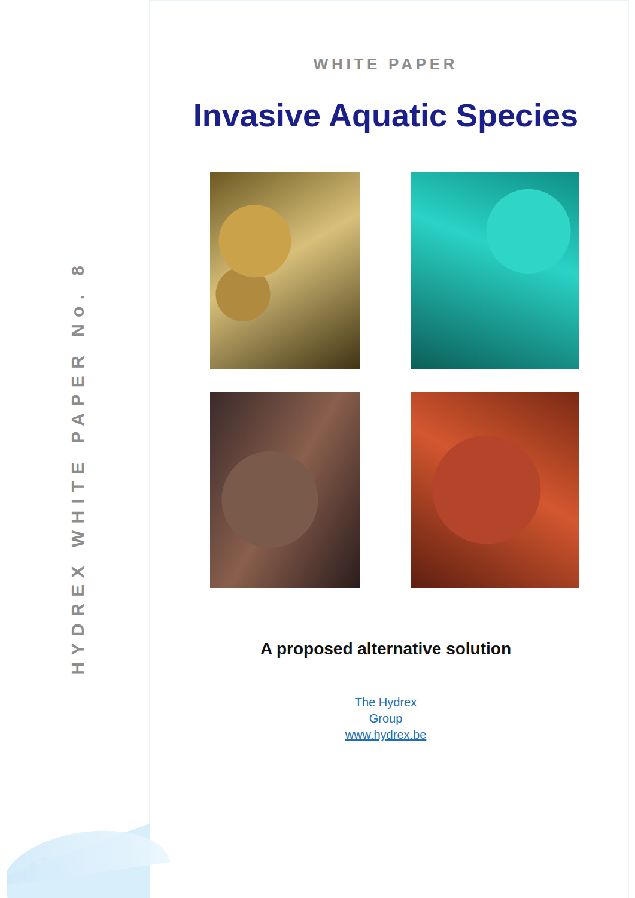HYDREX WHITE PAPER No. 8
WHITE PAPER
Invasive Aquatic Species
photo
photo
photo
photo
A proposed alternative solution
The Hydrex
Group
www.hydrex.be